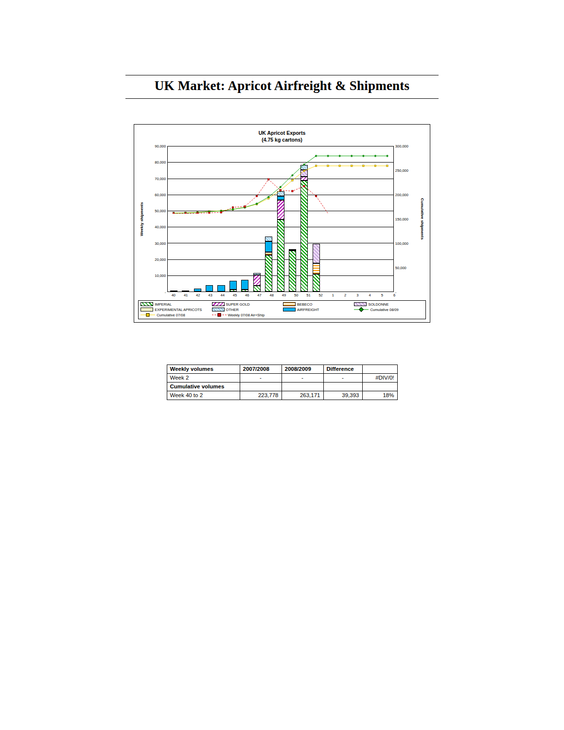UK Market: Apricot Airfreight & Shipments
UK Apricot Exports
(4.75 kg cartons)
Weekly shipments
90,000 80,000 70,000 60,000 50,000 40,000 30,000 20,000 10,000 -
300,000 250,000 200,000 150,000 100,000 50,000 -
Cumulative shipments
40
41
42
43
44
45
46
47
48
49
50
51
52
1
2
3
4
5
6
IMPERIAL
SUPER GOLD
BEBECO
SOLDONNE
EXPERIMENTAL APRICOTS
OTHER
AIRFREIGHT
Cumulative 08/09
Cumulative 07/08
Weekly 07/08 Air+Ship
| Weekly volumes | 2007/2008 | 2008/2009 | Difference | |
| --- | --- | --- | --- | --- |
| Week 2 | - | - | - | #DIV/0! |
| Cumulative volumes | | | | |
| Week 40 to 2 | 223,778 | 263,171 | 39,393 | 18% |